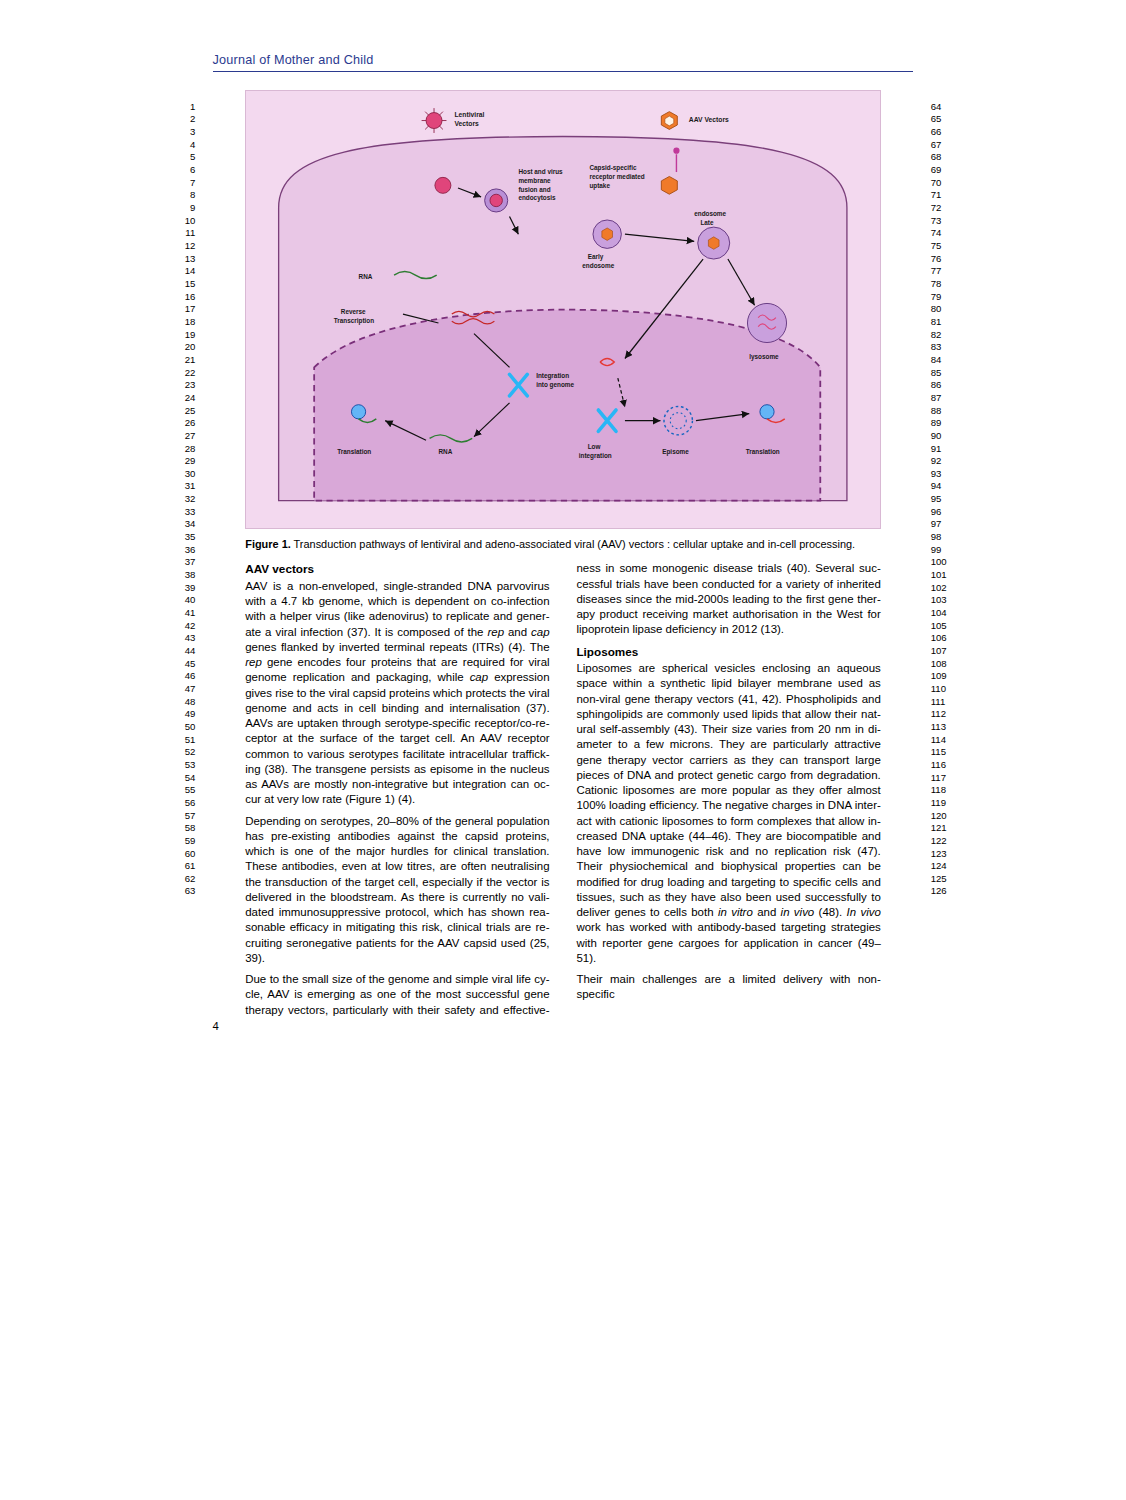Journal of Mother and Child
1
2
3
4
5
6
7
8
9
10
11
12
13
14
15
16
17
18
19
20
21
22
23
24
25
26
27
28
29
30
31
32
33
34
35
36
37
38
39
40
41
42
43
44
45
46
47
48
49
50
51
52
53
54
55
56
57
58
59
60
61
62
63
64
65
66
67
68
69
70
71
72
73
74
75
76
77
78
79
80
81
82
83
84
85
86
87
88
89
90
91
92
93
94
95
96
97
98
99
100
101
102
103
104
105
106
107
108
109
110
111
112
113
114
115
116
117
118
119
120
121
122
123
124
125
126
Lentiviral Vectors AAV Vectors Host and virus membrane fusion and endocytosis Capsid-specific receptor mediated uptake Early endosome Late endosome lysosome RNA Reverse Transcription Integration into genome Low integration Episome Translation Translation RNA
Figure 1. Transduction pathways of lentiviral and adeno-associated viral (AAV) vectors : cellular uptake and in-cell processing.
AAV vectors
AAV is a non-enveloped, single-stranded DNA parvovirus with a 4.7 kb genome, which is dependent on co-infection with a helper virus (like adenovirus) to replicate and generate a viral infection (37). It is composed of the rep and cap genes flanked by inverted terminal repeats (ITRs) (4). The rep gene encodes four proteins that are required for viral genome replication and packaging, while cap expression gives rise to the viral capsid proteins which protects the viral genome and acts in cell binding and internalisation (37). AAVs are uptaken through serotype-specific receptor/co-receptor at the surface of the target cell. An AAV receptor common to various serotypes facilitate intracellular trafficking (38). The transgene persists as episome in the nucleus as AAVs are mostly non-integrative but integration can occur at very low rate (Figure 1) (4).
Depending on serotypes, 20–80% of the general population has pre-existing antibodies against the capsid proteins, which is one of the major hurdles for clinical translation. These antibodies, even at low titres, are often neutralising the transduction of the target cell, especially if the vector is delivered in the bloodstream. As there is currently no validated immunosuppressive protocol, which has shown reasonable efficacy in mitigating this risk, clinical trials are recruiting seronegative patients for the AAV capsid used (25, 39).
Due to the small size of the genome and simple viral life cycle, AAV is emerging as one of the most successful gene therapy vectors, particularly with their safety and effectiveness in some monogenic disease trials (40). Several successful trials have been conducted for a variety of inherited diseases since the mid-2000s leading to the first gene therapy product receiving market authorisation in the West for lipoprotein lipase deficiency in 2012 (13).
Liposomes
Liposomes are spherical vesicles enclosing an aqueous space within a synthetic lipid bilayer membrane used as non-viral gene therapy vectors (41, 42). Phospholipids and sphingolipids are commonly used lipids that allow their natural self-assembly (43). Their size varies from 20 nm in diameter to a few microns. They are particularly attractive gene therapy vector carriers as they can transport large pieces of DNA and protect genetic cargo from degradation. Cationic liposomes are more popular as they offer almost 100% loading efficiency. The negative charges in DNA interact with cationic liposomes to form complexes that allow increased DNA uptake (44–46). They are biocompatible and have low immunogenic risk and no replication risk (47). Their physiochemical and biophysical properties can be modified for drug loading and targeting to specific cells and tissues, such as they have also been used successfully to deliver genes to cells both in vitro and in vivo (48). In vivo work has worked with antibody-based targeting strategies with reporter gene cargoes for application in cancer (49–51).
Their main challenges are a limited delivery with non-specific
4